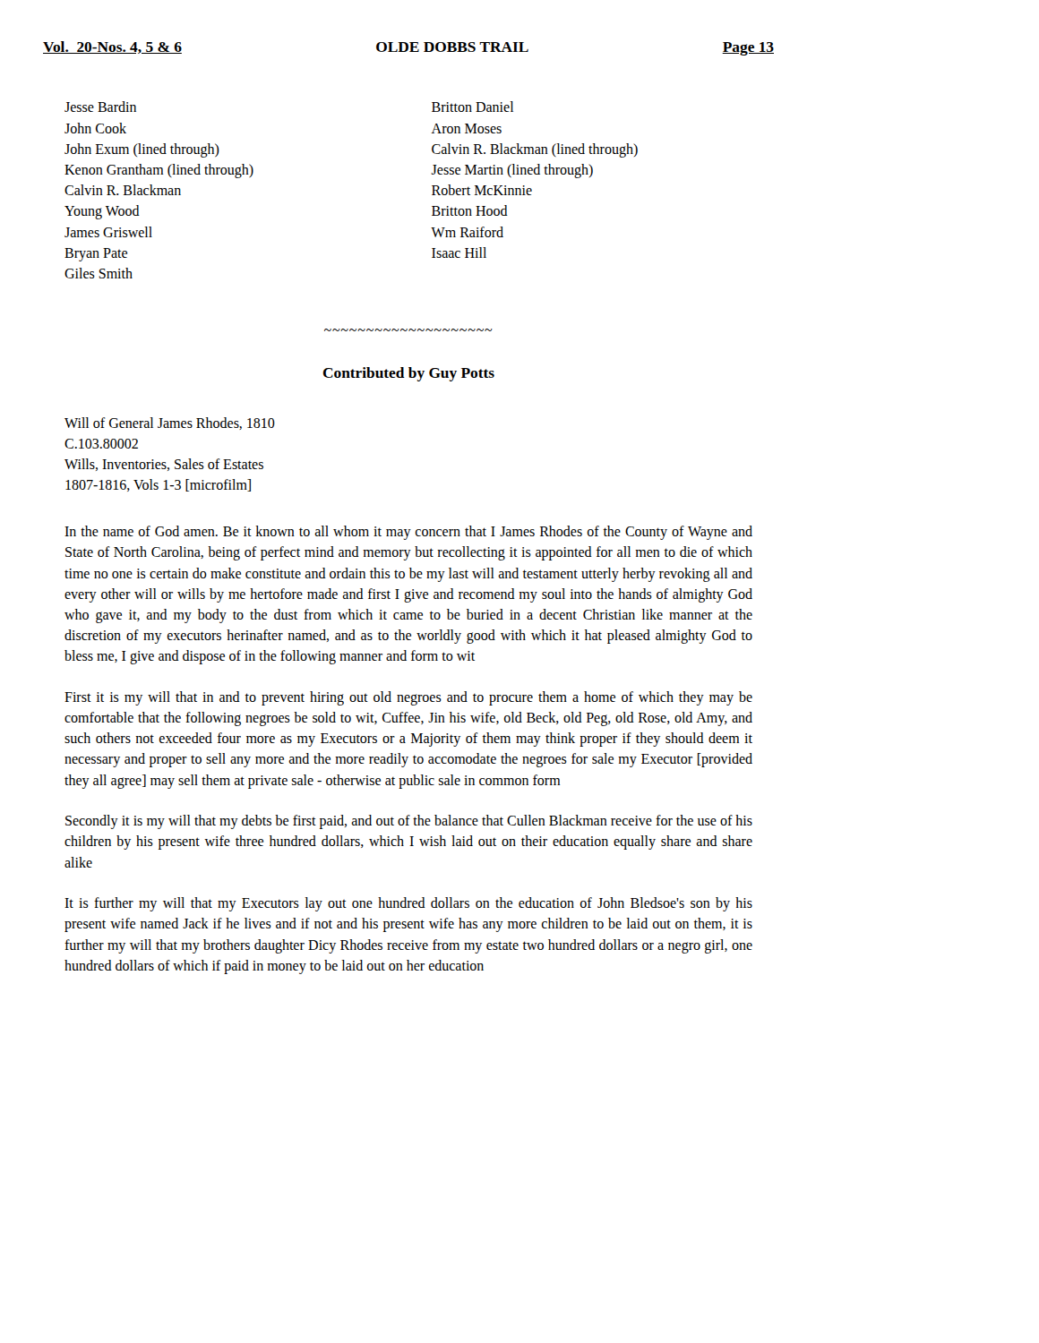Vol. 20-Nos. 4, 5 & 6 OLDE DOBBS TRAIL Page 13
Jesse Bardin
John Cook
John Exum (lined through)
Kenon Grantham (lined through)
Calvin R. Blackman
Young Wood
James Griswell
Bryan Pate
Giles Smith
Britton Daniel
Aron Moses
Calvin R. Blackman (lined through)
Jesse Martin (lined through)
Robert McKinnie
Britton Hood
Wm Raiford
Isaac Hill
~~~~~~~~~~~~~~~~~~~~
Contributed by Guy Potts
Will of General James Rhodes, 1810
C.103.80002
Wills, Inventories, Sales of Estates
1807-1816, Vols 1-3 [microfilm]
In the name of God amen. Be it known to all whom it may concern that I James Rhodes of the County of Wayne and State of North Carolina, being of perfect mind and memory but recollecting it is appointed for all men to die of which time no one is certain do make constitute and ordain this to be my last will and testament utterly herby revoking all and every other will or wills by me hertofore made and first I give and recomend my soul into the hands of almighty God who gave it, and my body to the dust from which it came to be buried in a decent Christian like manner at the discretion of my executors herinafter named, and as to the worldly good with which it hat pleased almighty God to bless me, I give and dispose of in the following manner and form to wit
First it is my will that in and to prevent hiring out old negroes and to procure them a home of which they may be comfortable that the following negroes be sold to wit, Cuffee, Jin his wife, old Beck, old Peg, old Rose, old Amy, and such others not exceeded four more as my Executors or a Majority of them may think proper if they should deem it necessary and proper to sell any more and the more readily to accomodate the negroes for sale my Executor [provided they all agree] may sell them at private sale - otherwise at public sale in common form
Secondly it is my will that my debts be first paid, and out of the balance that Cullen Blackman receive for the use of his children by his present wife three hundred dollars, which I wish laid out on their education equally share and share alike
It is further my will that my Executors lay out one hundred dollars on the education of John Bledsoe's son by his present wife named Jack if he lives and if not and his present wife has any more children to be laid out on them, it is further my will that my brothers daughter Dicy Rhodes receive from my estate two hundred dollars or a negro girl, one hundred dollars of which if paid in money to be laid out on her education